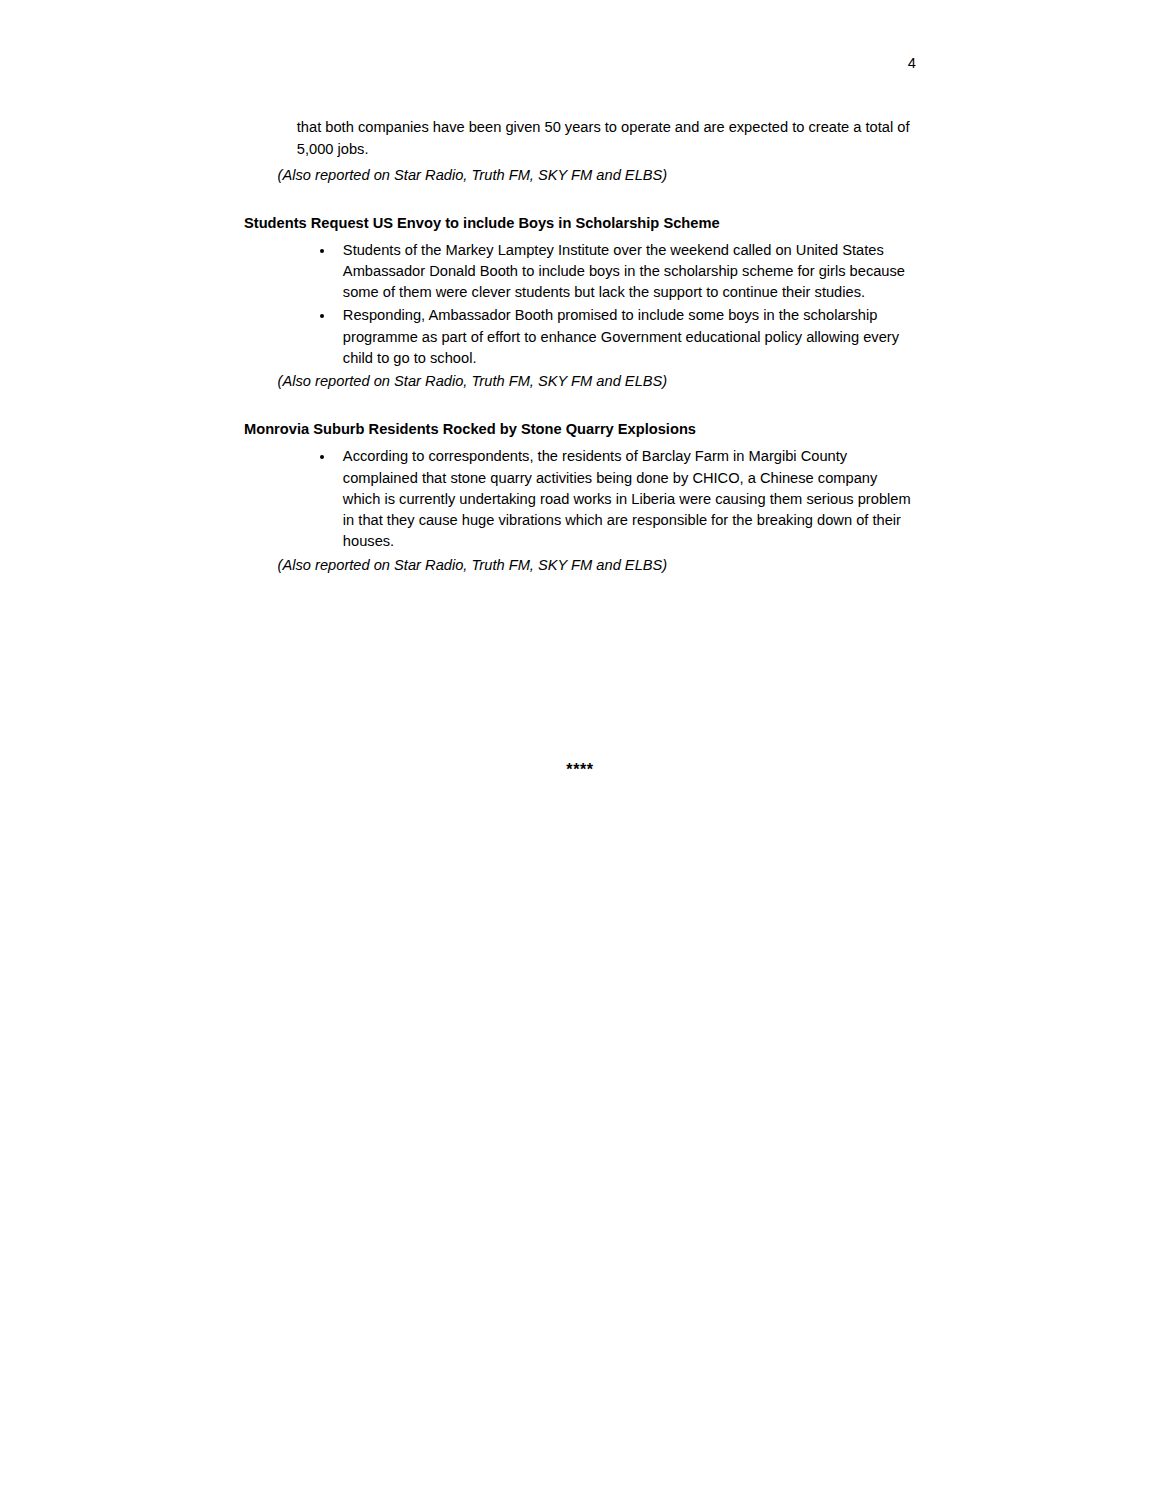4
that both companies have been given 50 years to operate and are expected to create a total of 5,000 jobs.
(Also reported on Star Radio, Truth FM, SKY FM and ELBS)
Students Request US Envoy to include Boys in Scholarship Scheme
Students of the Markey Lamptey Institute over the weekend called on United States Ambassador Donald Booth to include boys in the scholarship scheme for girls because some of them were clever students but lack the support to continue their studies.
Responding, Ambassador Booth promised to include some boys in the scholarship programme as part of effort to enhance Government educational policy allowing every child to go to school.
(Also reported on Star Radio, Truth FM, SKY FM and ELBS)
Monrovia Suburb Residents Rocked by Stone Quarry Explosions
According to correspondents, the residents of Barclay Farm in Margibi County complained that stone quarry activities being done by CHICO, a Chinese company which is currently undertaking road works in Liberia were causing them serious problem in that they cause huge vibrations which are responsible for the breaking down of their houses.
(Also reported on Star Radio, Truth FM, SKY FM and ELBS)
****